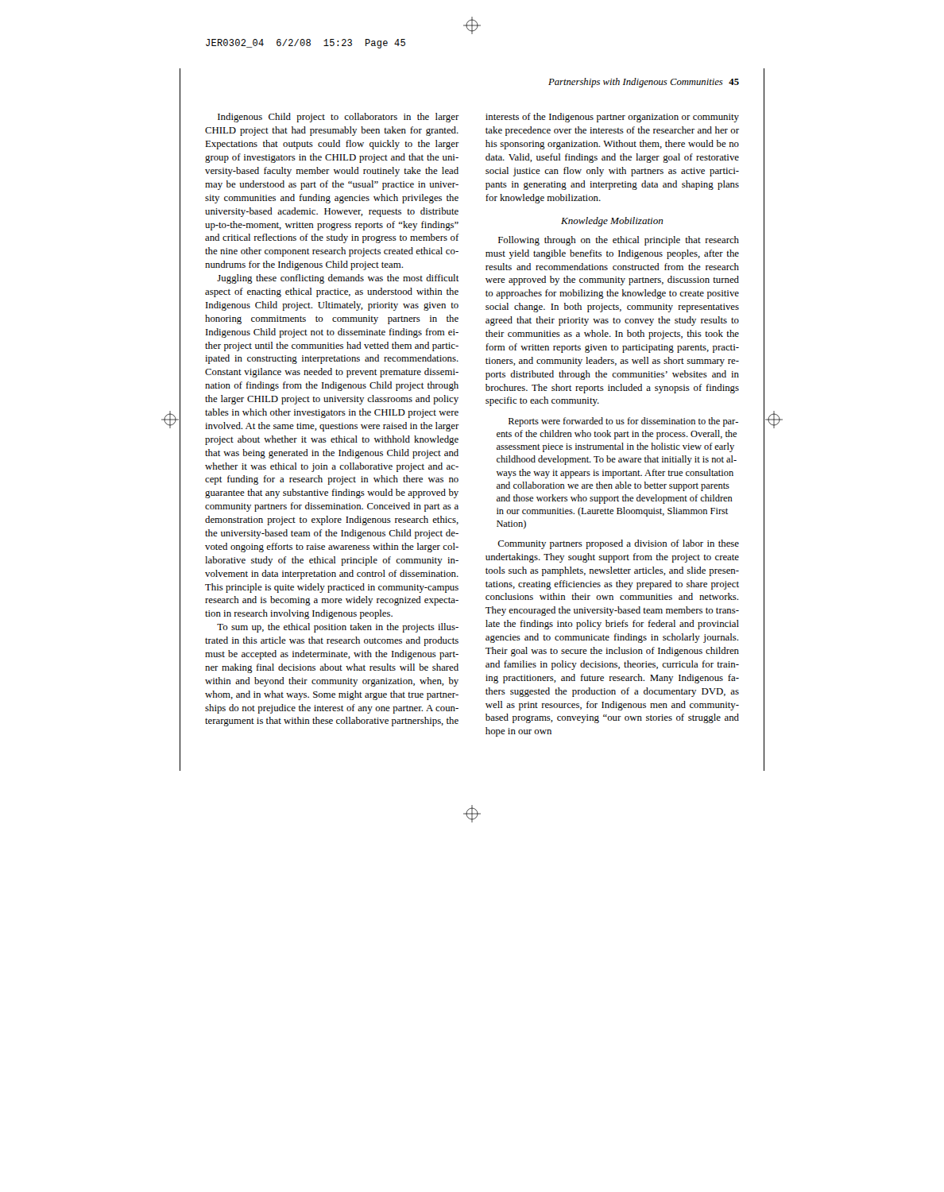JER0302_04 6/2/08 15:23 Page 45
Partnerships with Indigenous Communities 45
Indigenous Child project to collaborators in the larger CHILD project that had presumably been taken for granted. Expectations that outputs could flow quickly to the larger group of investigators in the CHILD project and that the university-based faculty member would routinely take the lead may be understood as part of the “usual” practice in university communities and funding agencies which privileges the university-based academic. However, requests to distribute up-to-the-moment, written progress reports of “key findings” and critical reflections of the study in progress to members of the nine other component research projects created ethical conundrums for the Indigenous Child project team.
Juggling these conflicting demands was the most difficult aspect of enacting ethical practice, as understood within the Indigenous Child project. Ultimately, priority was given to honoring commitments to community partners in the Indigenous Child project not to disseminate findings from either project until the communities had vetted them and participated in constructing interpretations and recommendations. Constant vigilance was needed to prevent premature dissemination of findings from the Indigenous Child project through the larger CHILD project to university classrooms and policy tables in which other investigators in the CHILD project were involved. At the same time, questions were raised in the larger project about whether it was ethical to withhold knowledge that was being generated in the Indigenous Child project and whether it was ethical to join a collaborative project and accept funding for a research project in which there was no guarantee that any substantive findings would be approved by community partners for dissemination. Conceived in part as a demonstration project to explore Indigenous research ethics, the university-based team of the Indigenous Child project devoted ongoing efforts to raise awareness within the larger collaborative study of the ethical principle of community involvement in data interpretation and control of dissemination. This principle is quite widely practiced in community-campus research and is becoming a more widely recognized expectation in research involving Indigenous peoples.
To sum up, the ethical position taken in the projects illustrated in this article was that research outcomes and products must be accepted as indeterminate, with the Indigenous partner making final decisions about what results will be shared within and beyond their community organization, when, by whom, and in what ways. Some might argue that true partnerships do not prejudice the interest of any one partner. A counterargument is that within these collaborative partnerships, the interests of the Indigenous partner organization or community take precedence over the interests of the researcher and her or his sponsoring organization. Without them, there would be no data. Valid, useful findings and the larger goal of restorative social justice can flow only with partners as active participants in generating and interpreting data and shaping plans for knowledge mobilization.
Knowledge Mobilization
Following through on the ethical principle that research must yield tangible benefits to Indigenous peoples, after the results and recommendations constructed from the research were approved by the community partners, discussion turned to approaches for mobilizing the knowledge to create positive social change. In both projects, community representatives agreed that their priority was to convey the study results to their communities as a whole. In both projects, this took the form of written reports given to participating parents, practitioners, and community leaders, as well as short summary reports distributed through the communities’ websites and in brochures. The short reports included a synopsis of findings specific to each community.
Reports were forwarded to us for dissemination to the parents of the children who took part in the process. Overall, the assessment piece is instrumental in the holistic view of early childhood development. To be aware that initially it is not always the way it appears is important. After true consultation and collaboration we are then able to better support parents and those workers who support the development of children in our communities. (Laurette Bloomquist, Sliammon First Nation)
Community partners proposed a division of labor in these undertakings. They sought support from the project to create tools such as pamphlets, newsletter articles, and slide presentations, creating efficiencies as they prepared to share project conclusions within their own communities and networks. They encouraged the university-based team members to translate the findings into policy briefs for federal and provincial agencies and to communicate findings in scholarly journals. Their goal was to secure the inclusion of Indigenous children and families in policy decisions, theories, curricula for training practitioners, and future research. Many Indigenous fathers suggested the production of a documentary DVD, as well as print resources, for Indigenous men and community-based programs, conveying “our own stories of struggle and hope in our own